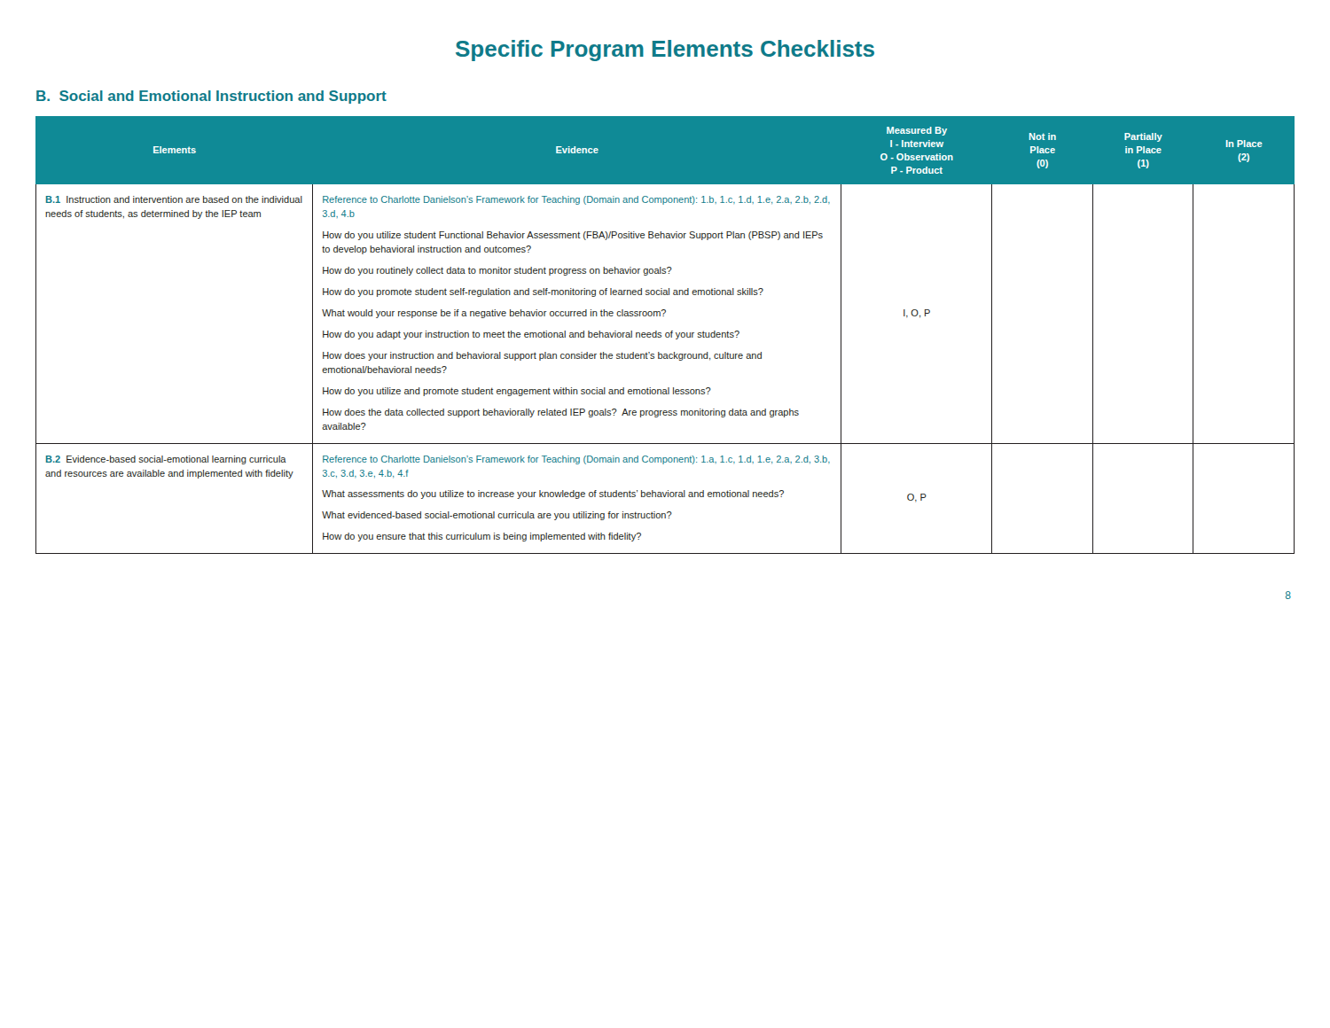Specific Program Elements Checklists
B. Social and Emotional Instruction and Support
| Elements | Evidence | Measured By I - Interview O - Observation P - Product | Not in Place (0) | Partially in Place (1) | In Place (2) |
| --- | --- | --- | --- | --- | --- |
| B.1 Instruction and intervention are based on the individual needs of students, as determined by the IEP team | Reference to Charlotte Danielson’s Framework for Teaching (Domain and Component): 1.b, 1.c, 1.d, 1.e, 2.a, 2.b, 2.d, 3.d, 4.b How do you utilize student Functional Behavior Assessment (FBA)/Positive Behavior Support Plan (PBSP) and IEPs to develop behavioral instruction and outcomes? How do you routinely collect data to monitor student progress on behavior goals? How do you promote student self-regulation and self-monitoring of learned social and emotional skills? What would your response be if a negative behavior occurred in the classroom? How do you adapt your instruction to meet the emotional and behavioral needs of your students? How does your instruction and behavioral support plan consider the student’s background, culture and emotional/behavioral needs? How do you utilize and promote student engagement within social and emotional lessons? How does the data collected support behaviorally related IEP goals? Are progress monitoring data and graphs available? | I, O, P | | | |
| B.2 Evidence-based social-emotional learning curricula and resources are available and implemented with fidelity | Reference to Charlotte Danielson’s Framework for Teaching (Domain and Component): 1.a, 1.c, 1.d, 1.e, 2.a, 2.d, 3.b, 3.c, 3.d, 3.e, 4.b, 4.f What assessments do you utilize to increase your knowledge of students’ behavioral and emotional needs? What evidenced-based social-emotional curricula are you utilizing for instruction? How do you ensure that this curriculum is being implemented with fidelity? | O, P | | | |
8